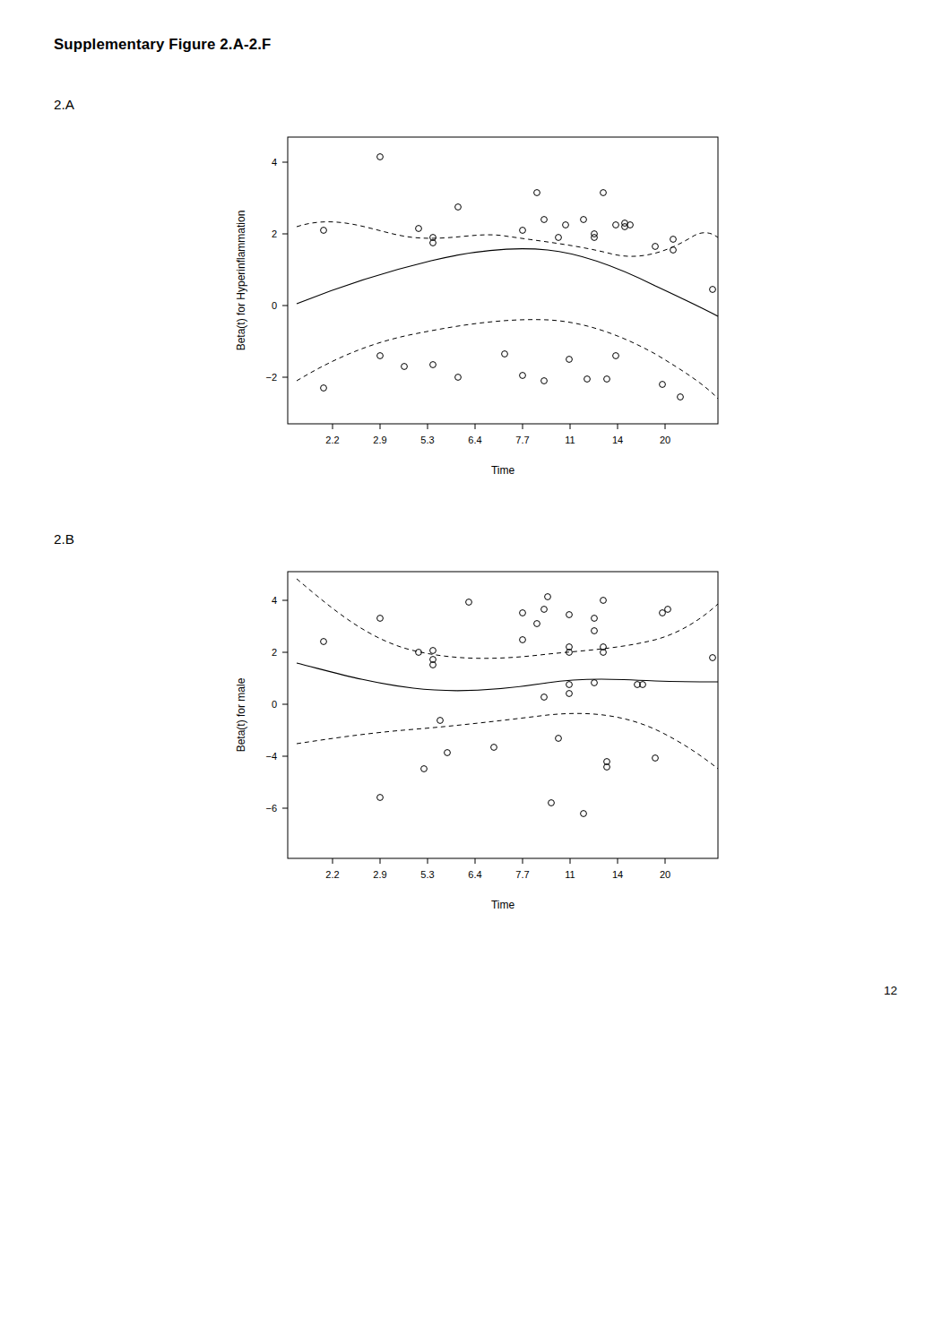Supplementary Figure 2.A-2.F
2.A
Beta(t) for Hyperinflammation versus Time 4 2 0 −2 Beta(t) for Hyperinflammation 2.2 2.9 5.3 6.4 7.7 11 14 20 Time
2.B
Beta(t) for male versus Time 4 2 0 −4 −6 Beta(t) for male 2.2 2.9 5.3 6.4 7.7 11 14 20 Time
12